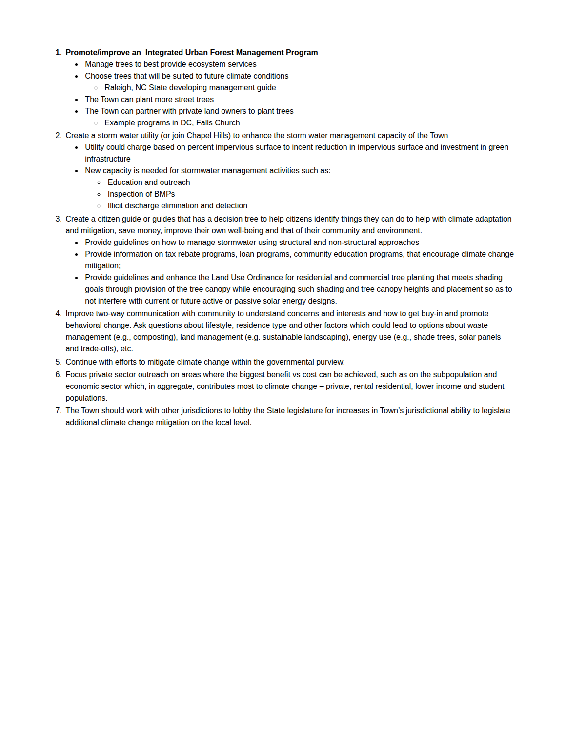Promote/improve an Integrated Urban Forest Management Program
Manage trees to best provide ecosystem services
Choose trees that will be suited to future climate conditions
Raleigh, NC State developing management guide
The Town can plant more street trees
The Town can partner with private land owners to plant trees
Example programs in DC, Falls Church
Create a storm water utility (or join Chapel Hills) to enhance the storm water management capacity of the Town
Utility could charge based on percent impervious surface to incent reduction in impervious surface and investment in green infrastructure
New capacity is needed for stormwater management activities such as:
Education and outreach
Inspection of BMPs
Illicit discharge elimination and detection
Create a citizen guide or guides that has a decision tree to help citizens identify things they can do to help with climate adaptation and mitigation, save money, improve their own well-being and that of their community and environment.
Provide guidelines on how to manage stormwater using structural and non-structural approaches
Provide information on tax rebate programs, loan programs, community education programs, that encourage climate change mitigation;
Provide guidelines and enhance the Land Use Ordinance for residential and commercial tree planting that meets shading goals through provision of the tree canopy while encouraging such shading and tree canopy heights and placement so as to not interfere with current or future active or passive solar energy designs.
Improve two-way communication with community to understand concerns and interests and how to get buy-in and promote behavioral change. Ask questions about lifestyle, residence type and other factors which could lead to options about waste management (e.g., composting), land management (e.g. sustainable landscaping), energy use (e.g., shade trees, solar panels and trade-offs), etc.
Continue with efforts to mitigate climate change within the governmental purview.
Focus private sector outreach on areas where the biggest benefit vs cost can be achieved, such as on the subpopulation and economic sector which, in aggregate, contributes most to climate change – private, rental residential, lower income and student populations.
The Town should work with other jurisdictions to lobby the State legislature for increases in Town’s jurisdictional ability to legislate additional climate change mitigation on the local level.